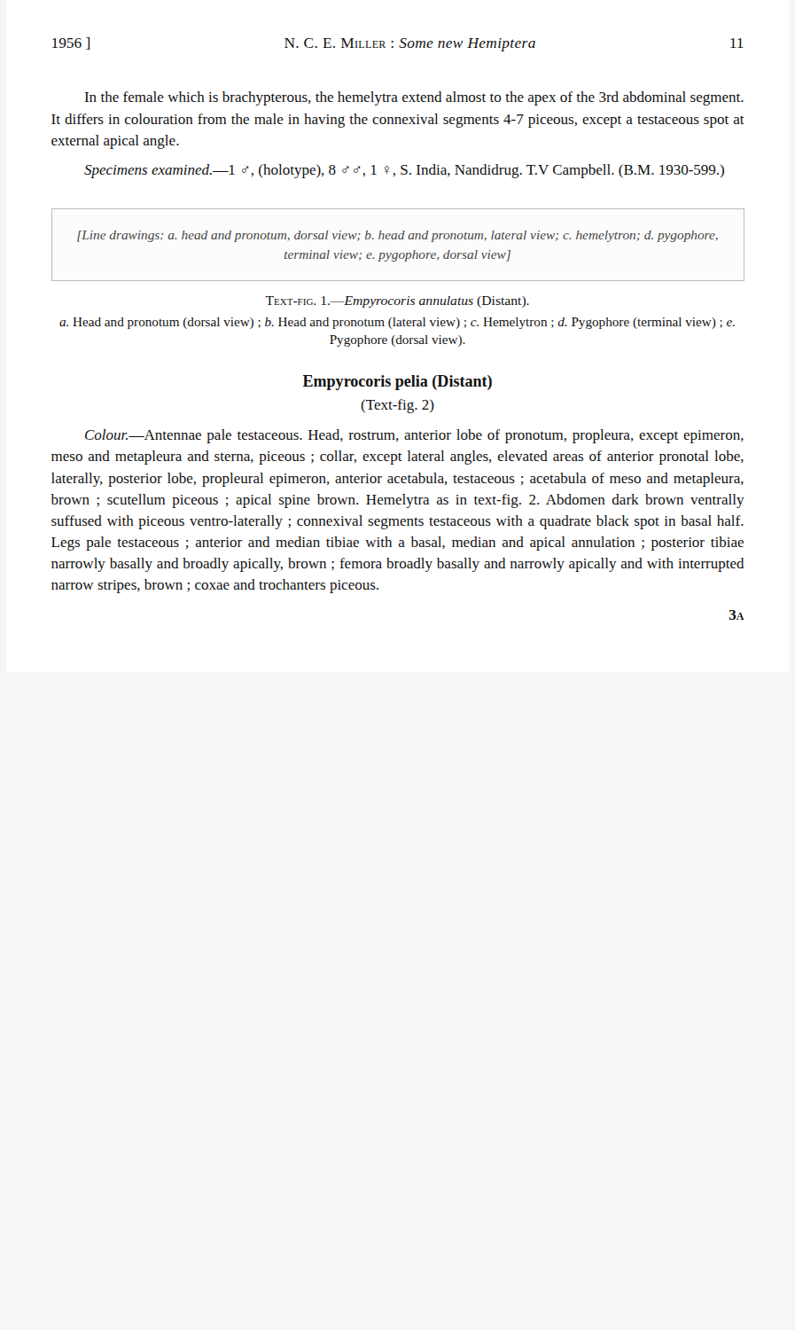1956 ] N. C. E. Miller : Some new Hemiptera 11
In the female which is brachypterous, the hemelytra extend almost to the apex of the 3rd abdominal segment. It differs in colouration from the male in having the connexival segments 4-7 piceous, except a testaceous spot at external apical angle.
Specimens examined.—1 ♂, (holotype), 8 ♂♂, 1 ♀, S. India, Nandidrug. T.V Campbell. (B.M. 1930-599.)
[Line drawings: a. head and pronotum, dorsal view; b. head and pronotum, lateral view; c. hemelytron; d. pygophore, terminal view; e. pygophore, dorsal view]
Text-fig. 1.—Empyrocoris annulatus (Distant). a. Head and pronotum (dorsal view) ; b. Head and pronotum (lateral view) ; c. Hemelytron ; d. Pygophore (terminal view) ; e. Pygophore (dorsal view).
Empyrocoris pelia (Distant)
(Text-fig. 2)
Colour.—Antennae pale testaceous. Head, rostrum, anterior lobe of pronotum, propleura, except epimeron, meso and metapleura and sterna, piceous ; collar, except lateral angles, elevated areas of anterior pronotal lobe, laterally, posterior lobe, propleural epimeron, anterior acetabula, testaceous ; acetabula of meso and metapleura, brown ; scutellum piceous ; apical spine brown. Hemelytra as in text-fig. 2. Abdomen dark brown ventrally suffused with piceous ventro-laterally ; connexival segments testaceous with a quadrate black spot in basal half. Legs pale testaceous ; anterior and median tibiae with a basal, median and apical annulation ; posterior tibiae narrowly basally and broadly apically, brown ; femora broadly basally and narrowly apically and with interrupted narrow stripes, brown ; coxae and trochanters piceous.
3a